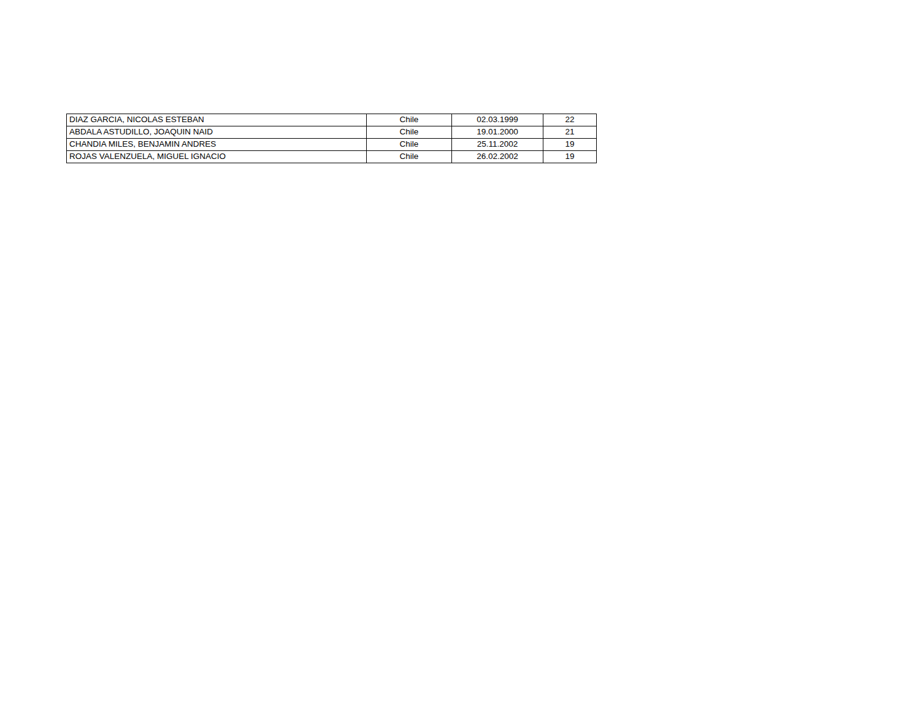| DIAZ GARCIA, NICOLAS ESTEBAN | Chile | 02.03.1999 | 22 |
| ABDALA ASTUDILLO, JOAQUIN NAID | Chile | 19.01.2000 | 21 |
| CHANDIA MILES, BENJAMIN ANDRES | Chile | 25.11.2002 | 19 |
| ROJAS VALENZUELA, MIGUEL IGNACIO | Chile | 26.02.2002 | 19 |